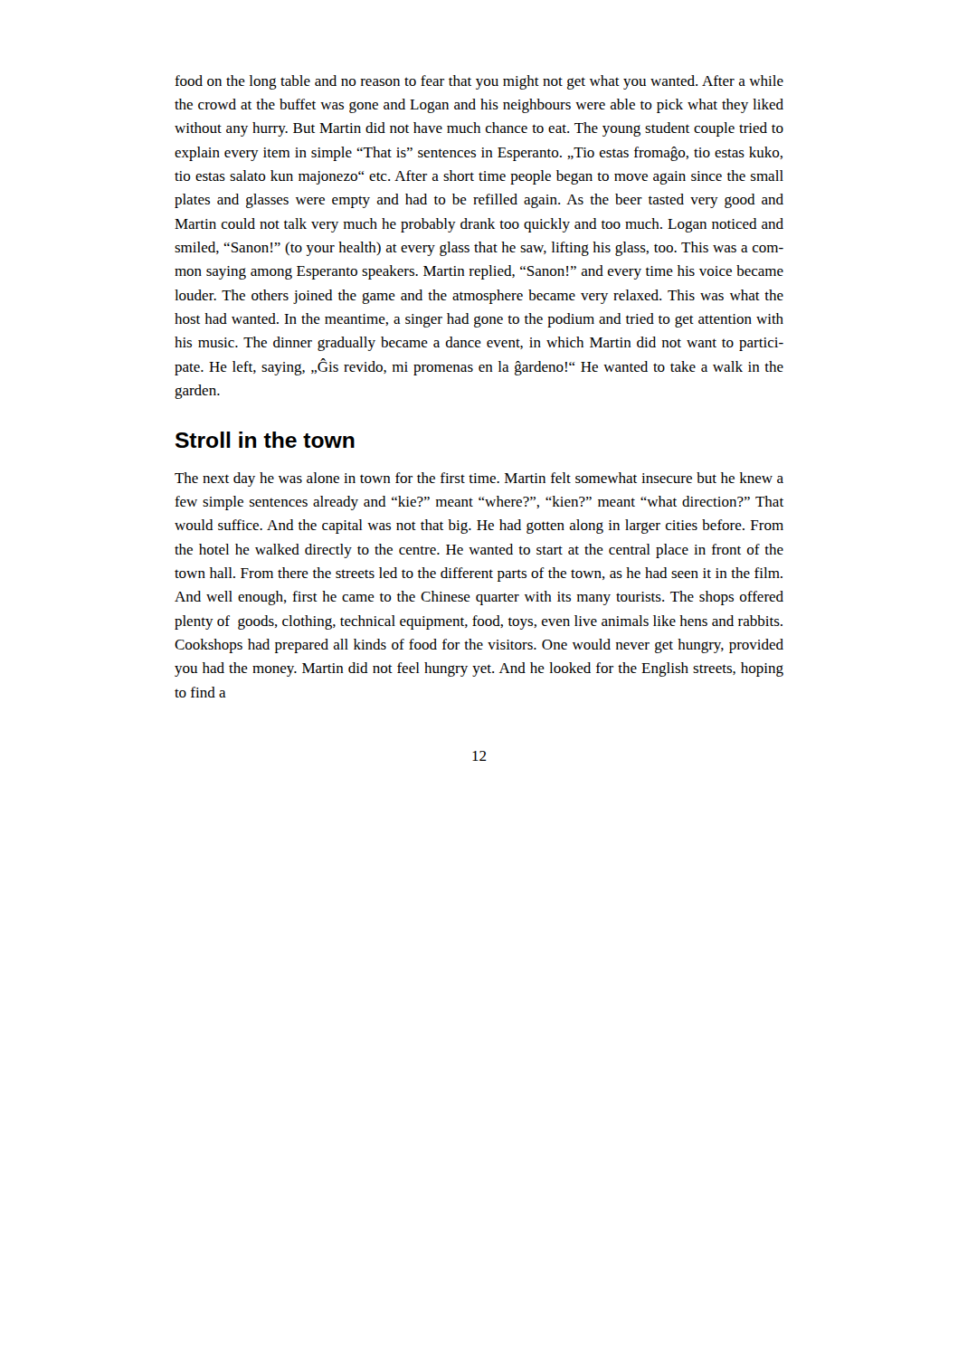food on the long table and no reason to fear that you might not get what you wanted. After a while the crowd at the buffet was gone and Logan and his neighbours were able to pick what they liked without any hurry. But Martin did not have much chance to eat. The young student couple tried to explain every item in simple “That is” sentences in Esperanto. „Tio estas fromaĝo, tio estas kuko, tio estas salato kun majonezo“ etc. After a short time people began to move again since the small plates and glasses were empty and had to be refilled again. As the beer tasted very good and Martin could not talk very much he probably drank too quickly and too much. Logan noticed and smiled, “Sanon!” (to your health) at every glass that he saw, lifting his glass, too. This was a common saying among Esperanto speakers. Martin replied, “Sanon!” and every time his voice became louder. The others joined the game and the atmosphere became very relaxed. This was what the host had wanted. In the meantime, a singer had gone to the podium and tried to get attention with his music. The dinner gradually became a dance event, in which Martin did not want to participate. He left, saying, „Ĝis revido, mi promenas en la ĝardeno!“ He wanted to take a walk in the garden.
Stroll in the town
The next day he was alone in town for the first time. Martin felt somewhat insecure but he knew a few simple sentences already and “kie?” meant “where?”, “kien?” meant “what direction?” That would suffice. And the capital was not that big. He had gotten along in larger cities before. From the hotel he walked directly to the centre. He wanted to start at the central place in front of the town hall. From there the streets led to the different parts of the town, as he had seen it in the film. And well enough, first he came to the Chinese quarter with its many tourists. The shops offered plenty of goods, clothing, technical equipment, food, toys, even live animals like hens and rabbits. Cookshops had prepared all kinds of food for the visitors. One would never get hungry, provided you had the money. Martin did not feel hungry yet. And he looked for the English streets, hoping to find a
12